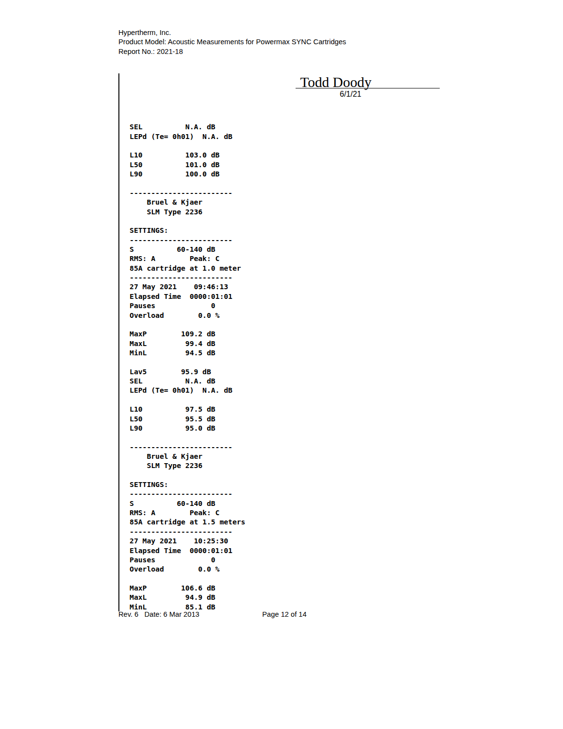Hypertherm, Inc.
Product Model: Acoustic Measurements for Powermax SYNC Cartridges
Report No.: 2021-18
Todd Doody
6/1/21
SEL          N.A. dB
LEPd (Te= 0h01)  N.A. dB

L10          103.0 dB
L50          101.0 dB
L90          100.0 dB

------------------------
    Bruel & Kjaer
    SLM Type 2236

SETTINGS:
------------------------
S          60-140 dB
RMS: A        Peak: C
85A cartridge at 1.0 meter
------------------------
27 May 2021    09:46:13
Elapsed Time  0000:01:01
Pauses             0
Overload        0.0 %

MaxP        109.2 dB
MaxL         99.4 dB
MinL         94.5 dB

Lav5        95.9 dB
SEL          N.A. dB
LEPd (Te= 0h01)  N.A. dB

L10          97.5 dB
L50          95.5 dB
L90          95.0 dB

------------------------
    Bruel & Kjaer
    SLM Type 2236

SETTINGS:
------------------------
S          60-140 dB
RMS: A        Peak: C
85A cartridge at 1.5 meters
------------------------
27 May 2021    10:25:30
Elapsed Time  0000:01:01
Pauses             0
Overload        0.0 %

MaxP        106.6 dB
MaxL         94.9 dB
MinL         85.1 dB
Rev. 6 Date: 6 Mar 2013 Page 12 of 14